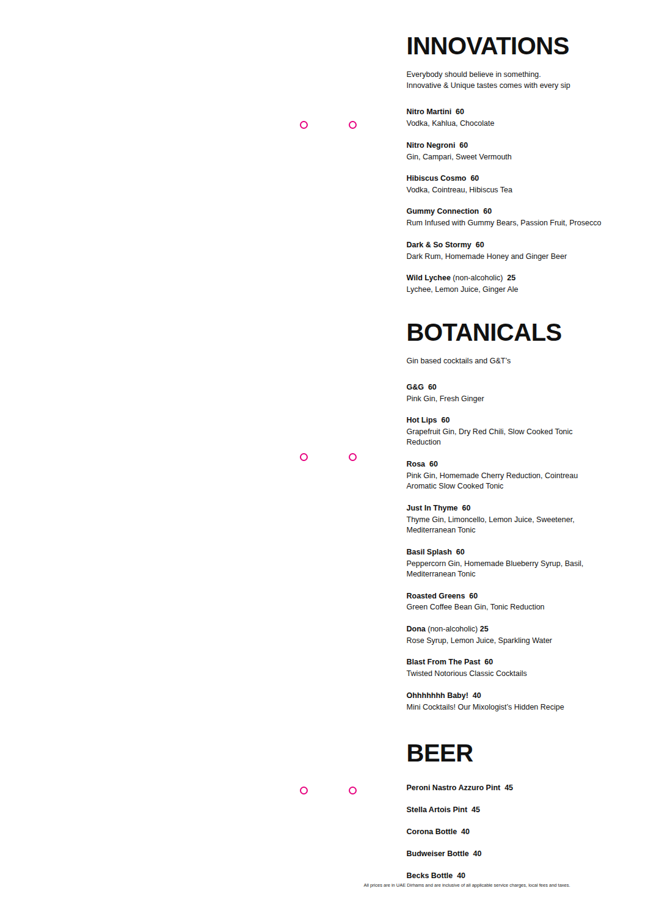Innovations
Everybody should believe in something.
Innovative & Unique tastes comes with every sip
Nitro Martini 60
Vodka, Kahlua, Chocolate
Nitro Negroni 60
Gin, Campari, Sweet Vermouth
Hibiscus Cosmo 60
Vodka, Cointreau, Hibiscus Tea
Gummy Connection 60
Rum Infused with Gummy Bears, Passion Fruit, Prosecco
Dark & So Stormy 60
Dark Rum, Homemade Honey and Ginger Beer
Wild Lychee (non-alcoholic) 25
Lychee, Lemon Juice, Ginger Ale
Botanicals
Gin based cocktails and G&T’s
G&G 60
Pink Gin, Fresh Ginger
Hot Lips 60
Grapefruit Gin, Dry Red Chili, Slow Cooked Tonic
Reduction
Rosa 60
Pink Gin, Homemade Cherry Reduction, Cointreau
Aromatic Slow Cooked Tonic
Just In Thyme 60
Thyme Gin, Limoncello, Lemon Juice, Sweetener,
Mediterranean Tonic
Basil Splash 60
Peppercorn Gin, Homemade Blueberry Syrup, Basil,
Mediterranean Tonic
Roasted Greens 60
Green Coffee Bean Gin, Tonic Reduction
Dona (non-alcoholic) 25
Rose Syrup, Lemon Juice, Sparkling Water
Blast From The Past 60
Twisted Notorious Classic Cocktails
Ohhhhhhh Baby! 40
Mini Cocktails! Our Mixologist’s Hidden Recipe
Beer
Peroni Nastro Azzuro Pint 45
Stella Artois Pint 45
Corona Bottle 40
Budweiser Bottle 40
Becks Bottle 40
All prices are in UAE Dirhams and are inclusive of all applicable service charges, local fees and taxes.